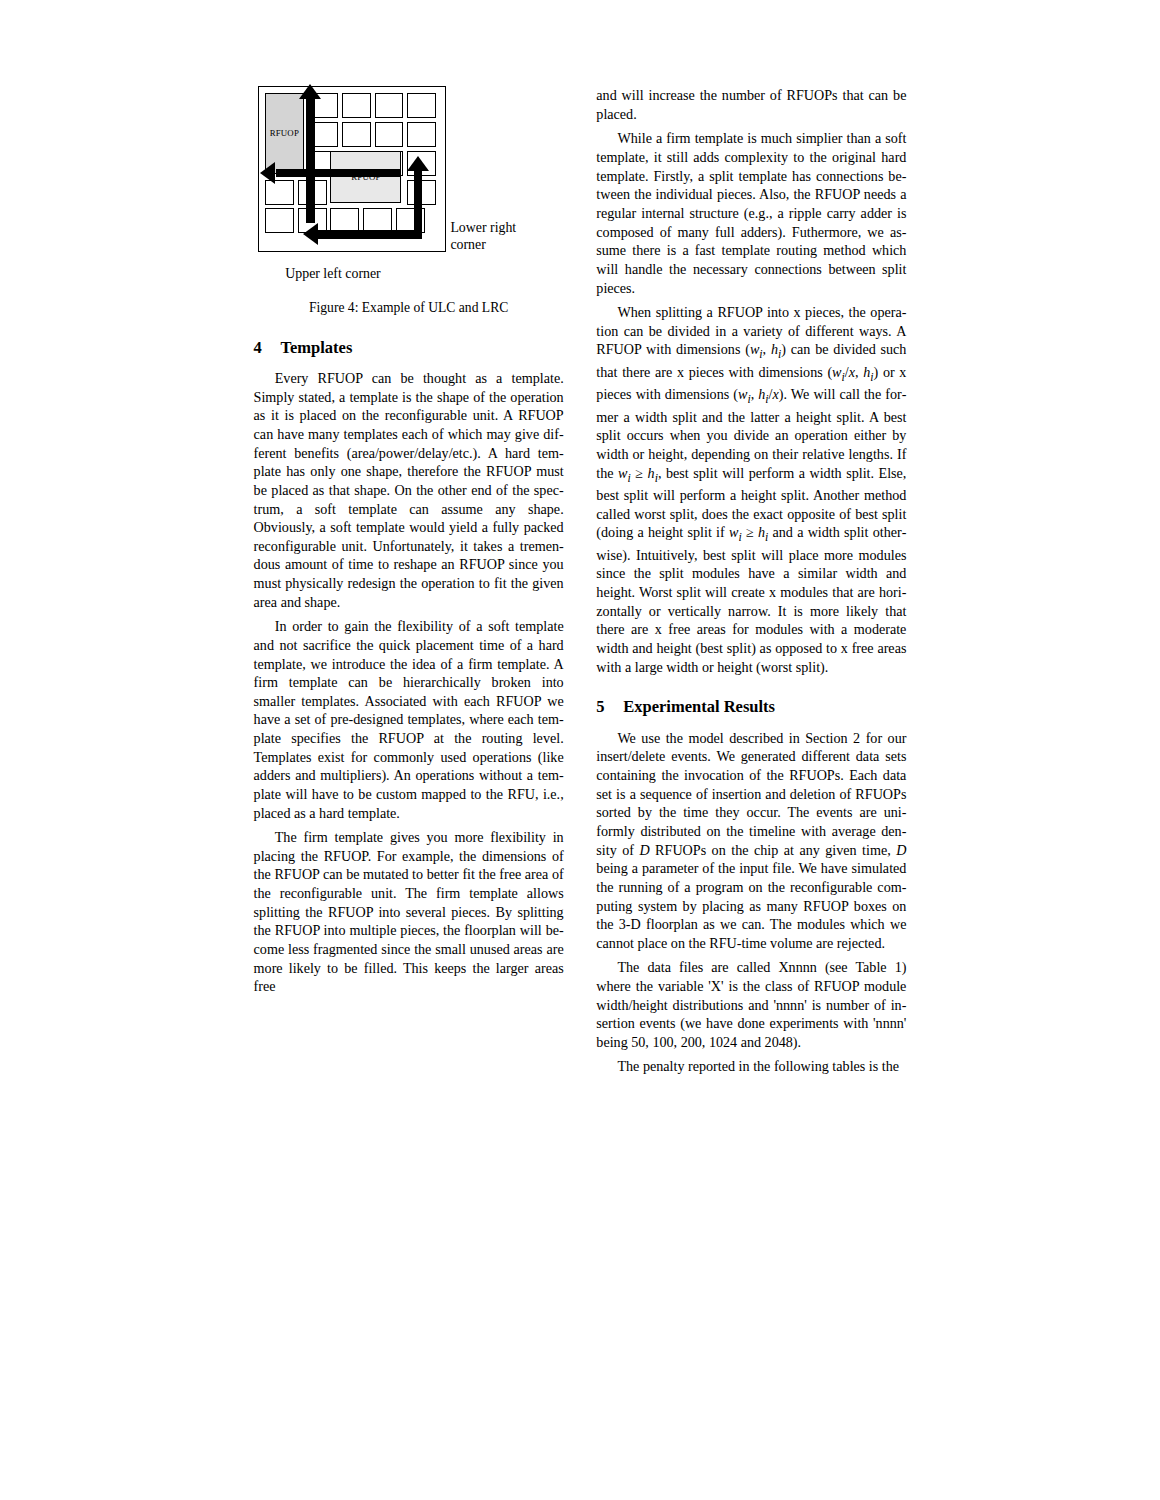RFUOP
RFUOP
Upper left corner
Lower right
corner
Figure 4: Example of ULC and LRC
4 Templates
Every RFUOP can be thought as a template. Simply stated, a template is the shape of the operation as it is placed on the reconfigurable unit. A RFUOP can have many templates each of which may give different benefits (area/power/delay/etc.). A hard template has only one shape, therefore the RFUOP must be placed as that shape. On the other end of the spectrum, a soft template can assume any shape. Obviously, a soft template would yield a fully packed reconfigurable unit. Unfortunately, it takes a tremendous amount of time to reshape an RFUOP since you must physically redesign the operation to fit the given area and shape.
In order to gain the flexibility of a soft template and not sacrifice the quick placement time of a hard template, we introduce the idea of a firm template. A firm template can be hierarchically broken into smaller templates. Associated with each RFUOP we have a set of pre-designed templates, where each template specifies the RFUOP at the routing level. Templates exist for commonly used operations (like adders and multipliers). An operations without a template will have to be custom mapped to the RFU, i.e., placed as a hard template.
The firm template gives you more flexibility in placing the RFUOP. For example, the dimensions of the RFUOP can be mutated to better fit the free area of the reconfigurable unit. The firm template allows splitting the RFUOP into several pieces. By splitting the RFUOP into multiple pieces, the floorplan will become less fragmented since the small unused areas are more likely to be filled. This keeps the larger areas free
and will increase the number of RFUOPs that can be placed.
While a firm template is much simplier than a soft template, it still adds complexity to the original hard template. Firstly, a split template has connections between the individual pieces. Also, the RFUOP needs a regular internal structure (e.g., a ripple carry adder is composed of many full adders). Futhermore, we assume there is a fast template routing method which will handle the necessary connections between split pieces.
When splitting a RFUOP into x pieces, the operation can be divided in a variety of different ways. A RFUOP with dimensions (wi, hi) can be divided such that there are x pieces with dimensions (wi/x, hi) or x pieces with dimensions (wi, hi/x). We will call the former a width split and the latter a height split. A best split occurs when you divide an operation either by width or height, depending on their relative lengths. If the wi ≥ hi, best split will perform a width split. Else, best split will perform a height split. Another method called worst split, does the exact opposite of best split (doing a height split if wi ≥ hi and a width split otherwise). Intuitively, best split will place more modules since the split modules have a similar width and height. Worst split will create x modules that are horizontally or vertically narrow. It is more likely that there are x free areas for modules with a moderate width and height (best split) as opposed to x free areas with a large width or height (worst split).
5 Experimental Results
We use the model described in Section 2 for our insert/delete events. We generated different data sets containing the invocation of the RFUOPs. Each data set is a sequence of insertion and deletion of RFUOPs sorted by the time they occur. The events are uniformly distributed on the timeline with average density of D RFUOPs on the chip at any given time, D being a parameter of the input file. We have simulated the running of a program on the reconfigurable computing system by placing as many RFUOP boxes on the 3-D floorplan as we can. The modules which we cannot place on the RFU-time volume are rejected.
The data files are called Xnnnn (see Table 1) where the variable 'X' is the class of RFUOP module width/height distributions and 'nnnn' is number of insertion events (we have done experiments with 'nnnn' being 50, 100, 200, 1024 and 2048).
The penalty reported in the following tables is the